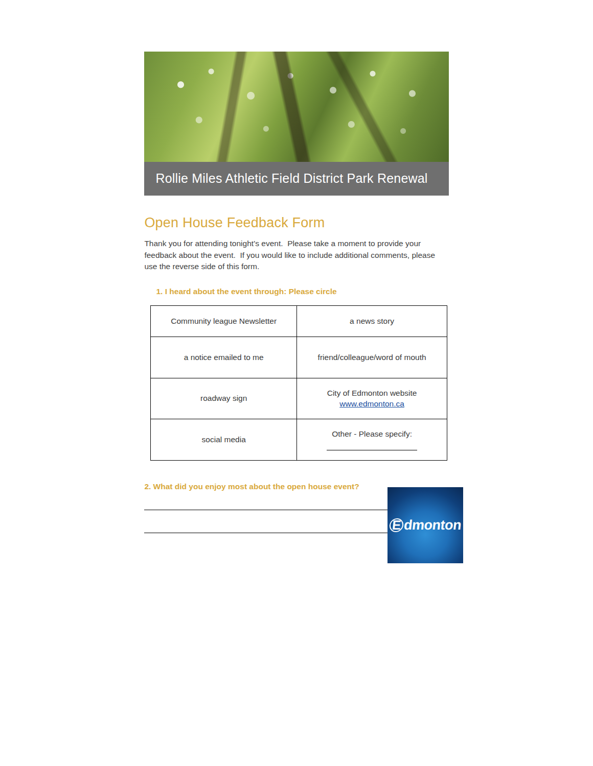Rollie Miles Athletic Field District Park Renewal
Open House Feedback Form
Thank you for attending tonight’s event. Please take a moment to provide your feedback about the event. If you would like to include additional comments, please use the reverse side of this form.
I heard about the event through: Please circle
| Community league Newsletter | a news story |
| a notice emailed to me | friend/colleague/word of mouth |
| roadway sign | City of Edmonton website www.edmonton.ca |
| social media | Other - Please specify: |
2. What did you enjoy most about the open house event?
Edmonton